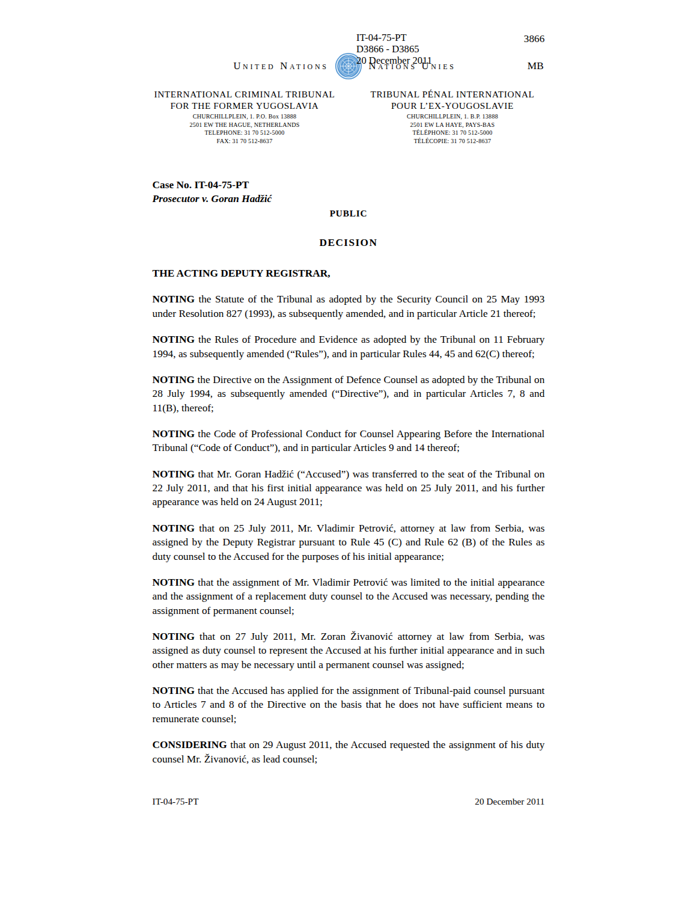IT-04-75-PT
D3866 - D3865
20 December 2011
3866
MB
United Nations
Nations Unies
INTERNATIONAL CRIMINAL TRIBUNAL
FOR THE FORMER YUGOSLAVIA
CHURCHILLPLEIN, 1. P.O. Box 13888
2501 EW THE HAGUE, NETHERLANDS
TELEPHONE: 31 70 512-5000
FAX: 31 70 512-8637
TRIBUNAL PÉNAL INTERNATIONAL
POUR L’EX-YOUGOSLAVIE
CHURCHILLPLEIN, 1. B.P. 13888
2501 EW LA HAYE, PAYS-BAS
TÉLÉPHONE: 31 70 512-5000
TÉLÉCOPIE: 31 70 512-8637
Case No. IT-04-75-PT
Prosecutor v. Goran Hadžić
PUBLIC
DECISION
THE ACTING DEPUTY REGISTRAR,
NOTING the Statute of the Tribunal as adopted by the Security Council on 25 May 1993 under Resolution 827 (1993), as subsequently amended, and in particular Article 21 thereof;
NOTING the Rules of Procedure and Evidence as adopted by the Tribunal on 11 February 1994, as subsequently amended (“Rules”), and in particular Rules 44, 45 and 62(C) thereof;
NOTING the Directive on the Assignment of Defence Counsel as adopted by the Tribunal on 28 July 1994, as subsequently amended (“Directive”), and in particular Articles 7, 8 and 11(B), thereof;
NOTING the Code of Professional Conduct for Counsel Appearing Before the International Tribunal (“Code of Conduct”), and in particular Articles 9 and 14 thereof;
NOTING that Mr. Goran Hadžić (“Accused”) was transferred to the seat of the Tribunal on 22 July 2011, and that his first initial appearance was held on 25 July 2011, and his further appearance was held on 24 August 2011;
NOTING that on 25 July 2011, Mr. Vladimir Petrović, attorney at law from Serbia, was assigned by the Deputy Registrar pursuant to Rule 45 (C) and Rule 62 (B) of the Rules as duty counsel to the Accused for the purposes of his initial appearance;
NOTING that the assignment of Mr. Vladimir Petrović was limited to the initial appearance and the assignment of a replacement duty counsel to the Accused was necessary, pending the assignment of permanent counsel;
NOTING that on 27 July 2011, Mr. Zoran Živanović attorney at law from Serbia, was assigned as duty counsel to represent the Accused at his further initial appearance and in such other matters as may be necessary until a permanent counsel was assigned;
NOTING that the Accused has applied for the assignment of Tribunal-paid counsel pursuant to Articles 7 and 8 of the Directive on the basis that he does not have sufficient means to remunerate counsel;
CONSIDERING that on 29 August 2011, the Accused requested the assignment of his duty counsel Mr. Živanović, as lead counsel;
IT-04-75-PT
20 December 2011